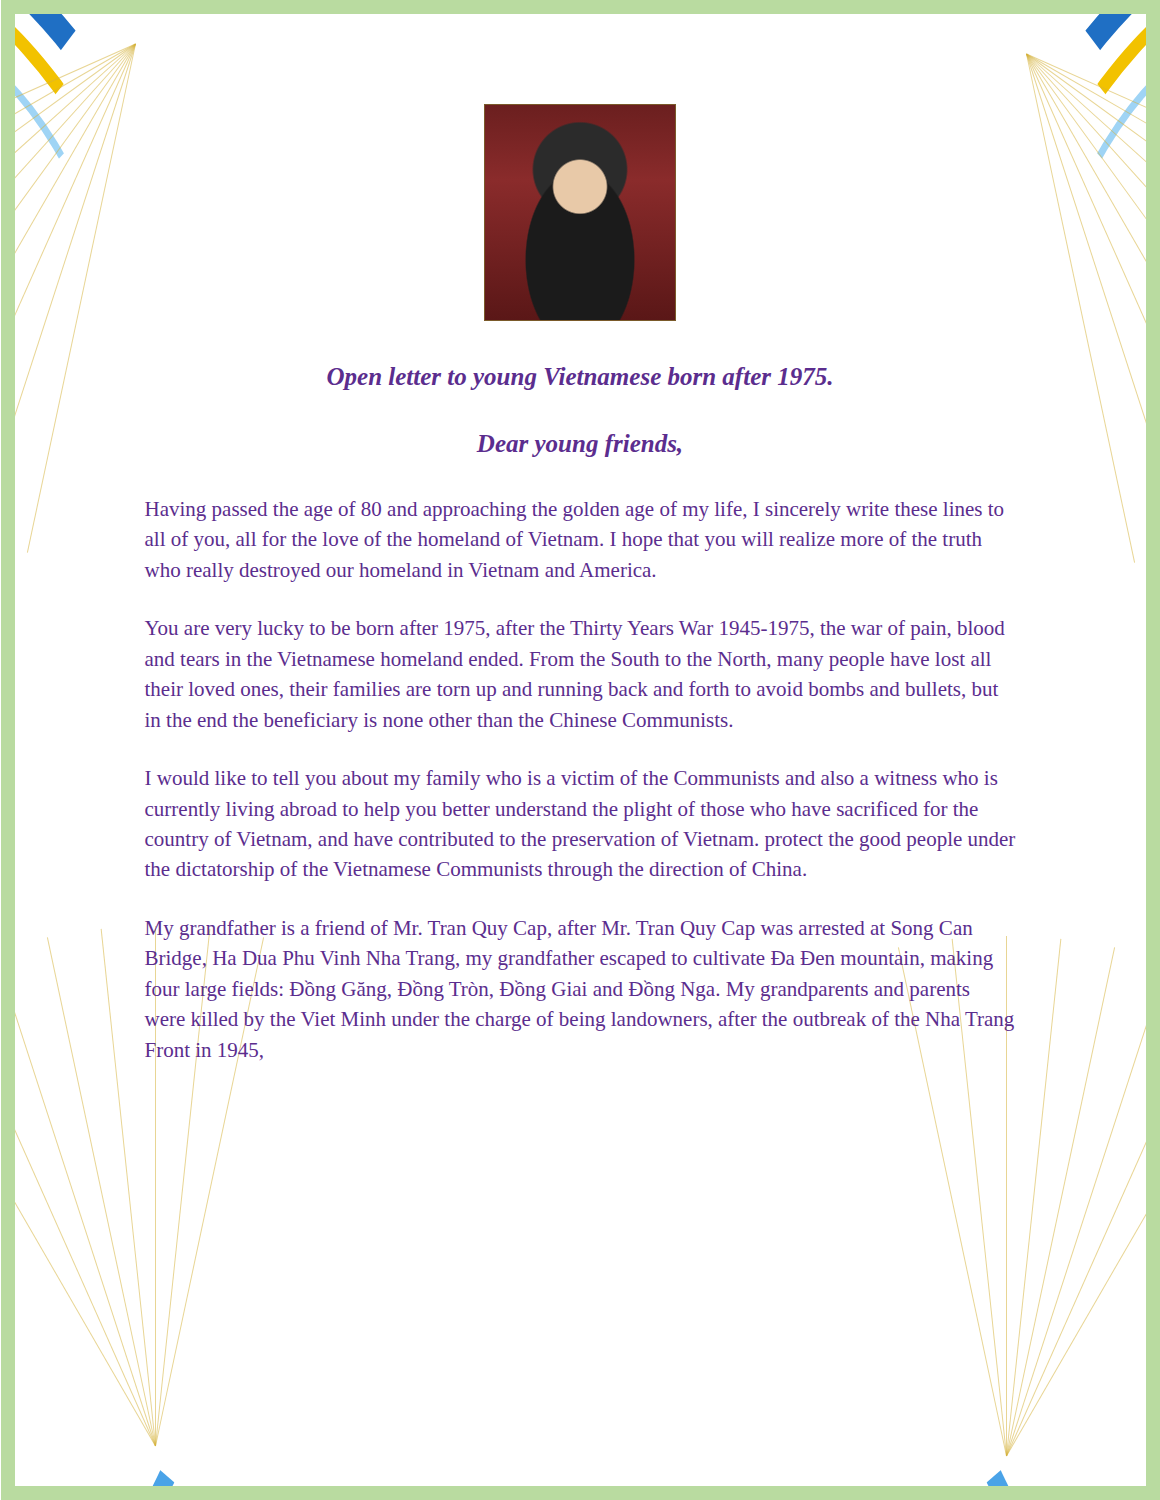Open letter to young Vietnamese born after 1975.
Dear young friends,
Having passed the age of 80 and approaching the golden age of my life, I sincerely write these lines to all of you, all for the love of the homeland of Vietnam. I hope that you will realize more of the truth who really destroyed our homeland in Vietnam and America.
You are very lucky to be born after 1975, after the Thirty Years War 1945-1975, the war of pain, blood and tears in the Vietnamese homeland ended. From the South to the North, many people have lost all their loved ones, their families are torn up and running back and forth to avoid bombs and bullets, but in the end the beneficiary is none other than the Chinese Communists.
I would like to tell you about my family who is a victim of the Communists and also a witness who is currently living abroad to help you better understand the plight of those who have sacrificed for the country of Vietnam, and have contributed to the preservation of Vietnam. protect the good people under the dictatorship of the Vietnamese Communists through the direction of China.
My grandfather is a friend of Mr. Tran Quy Cap, after Mr. Tran Quy Cap was arrested at Song Can Bridge, Ha Dua Phu Vinh Nha Trang, my grandfather escaped to cultivate Đa Đen mountain, making four large fields: Đồng Găng, Đồng Tròn, Đồng Giai and Đồng Nga. My grandparents and parents were killed by the Viet Minh under the charge of being landowners, after the outbreak of the Nha Trang Front in 1945,